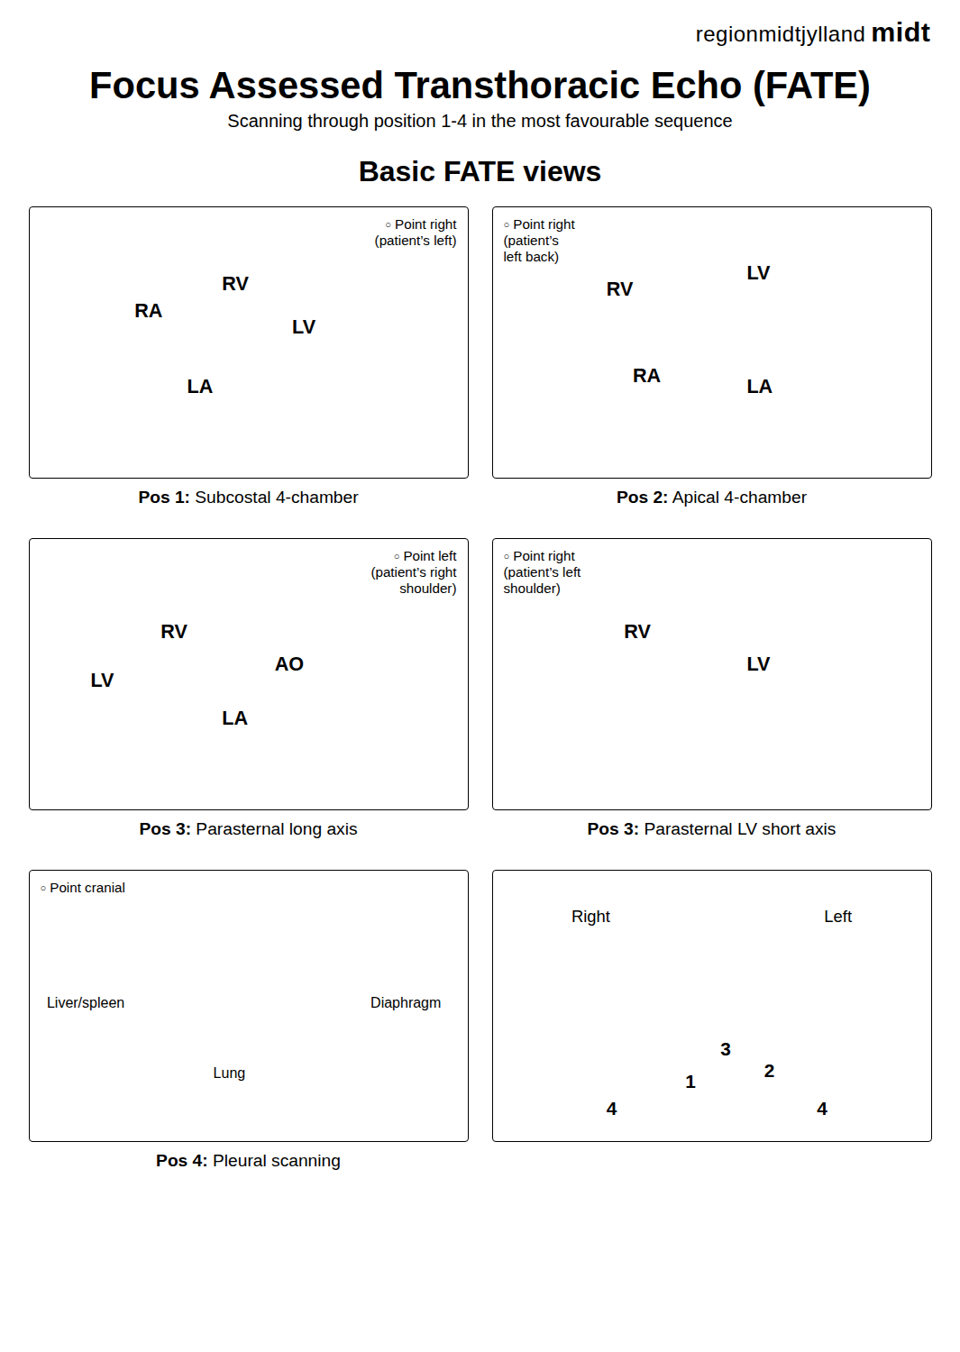regionmidtjylland midt
Focus Assessed Transthoracic Echo (FATE)
Scanning through position 1-4 in the most favourable sequence
Basic FATE views
Point right
(patient’s left) RA RV LV LA
Pos 1: Subcostal 4-chamber
Point right
(patient’s
left back) RV LV RA LA
Pos 2: Apical 4-chamber
Point left
(patient’s right
shoulder) RV LV AO LA
Pos 3: Parasternal long axis
Point right
(patient’s left
shoulder) RV LV
Pos 3: Parasternal LV short axis
Point cranial Liver/spleen Diaphragm Lung
Pos 4: Pleural scanning
Right Left 3 1 2 4 4
Probe placement positions on the chest